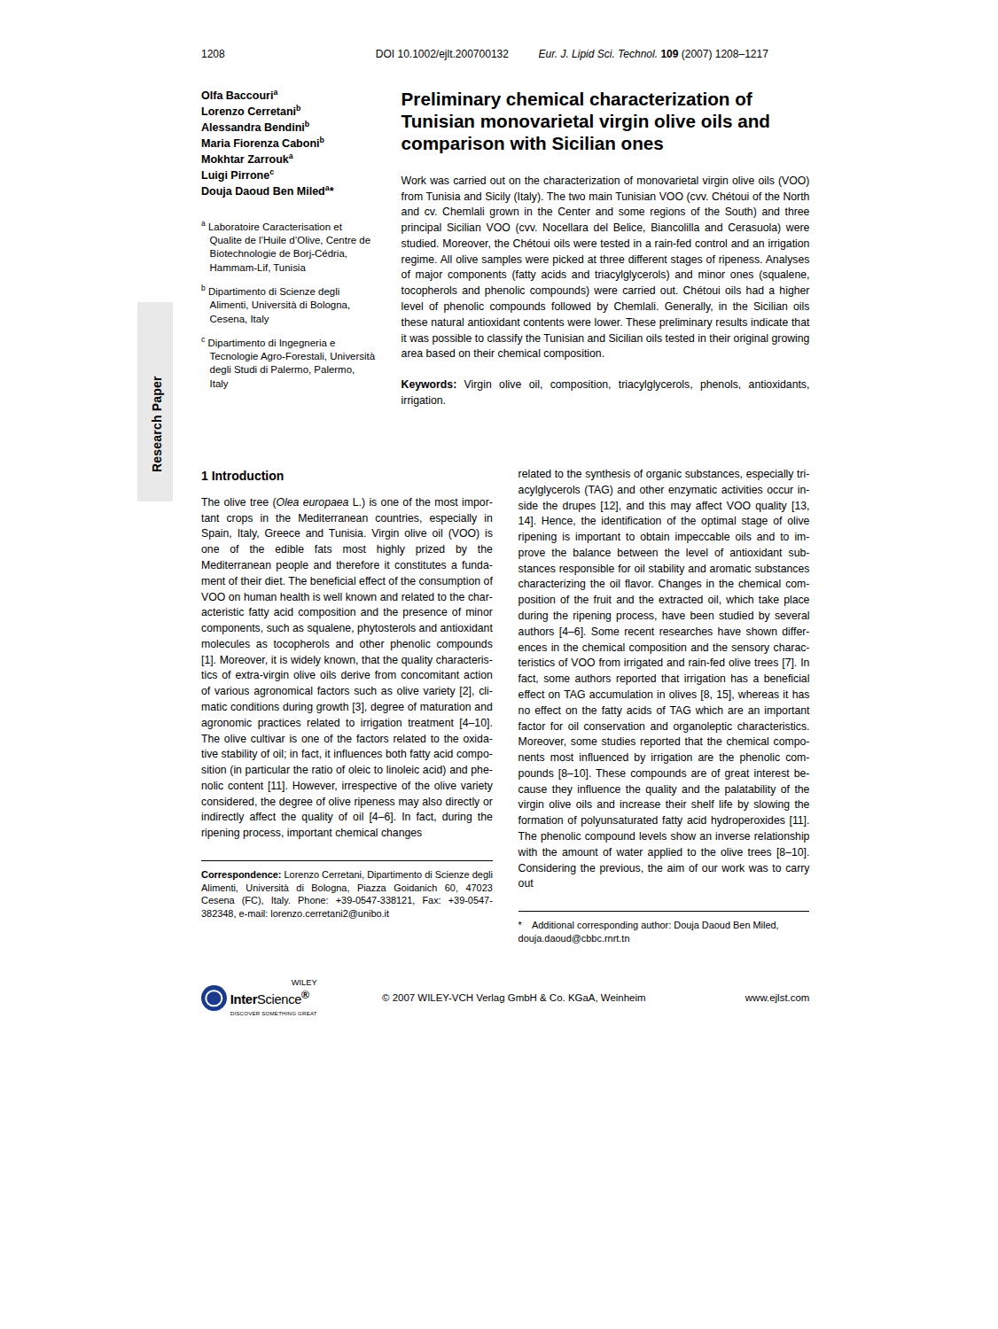Research Paper
1208
DOI 10.1002/ejlt.200700132
Eur. J. Lipid Sci. Technol. 109 (2007) 1208–1217
Olfa Baccouria
Lorenzo Cerretanib
Alessandra Bendinib
Maria Fiorenza Cabonib
Mokhtar Zarrouka
Luigi Pirronec
Douja Daoud Ben Mileda*
a Laboratoire Caracterisation et Qualite de l’Huile d’Olive, Centre de Biotechnologie de Borj-Cédria, Hammam-Lif, Tunisia
b Dipartimento di Scienze degli Alimenti, Università di Bologna, Cesena, Italy
c Dipartimento di Ingegneria e Tecnologie Agro-Forestali, Università degli Studi di Palermo, Palermo, Italy
Preliminary chemical characterization of Tunisian monovarietal virgin olive oils and comparison with Sicilian ones
Work was carried out on the characterization of monovarietal virgin olive oils (VOO) from Tunisia and Sicily (Italy). The two main Tunisian VOO (cvv. Chétoui of the North and cv. Chemlali grown in the Center and some regions of the South) and three principal Sicilian VOO (cvv. Nocellara del Belice, Biancolilla and Cerasuola) were studied. Moreover, the Chétoui oils were tested in a rain-fed control and an irrigation regime. All olive samples were picked at three different stages of ripeness. Analyses of major components (fatty acids and triacylglycerols) and minor ones (squalene, tocopherols and phenolic compounds) were carried out. Chétoui oils had a higher level of phenolic compounds followed by Chemlali. Generally, in the Sicilian oils these natural antioxidant contents were lower. These preliminary results indicate that it was possible to classify the Tunisian and Sicilian oils tested in their original growing area based on their chemical composition.
Keywords: Virgin olive oil, composition, triacylglycerols, phenols, antioxidants, irrigation.
1 Introduction
The olive tree (Olea europaea L.) is one of the most important crops in the Mediterranean countries, especially in Spain, Italy, Greece and Tunisia. Virgin olive oil (VOO) is one of the edible fats most highly prized by the Mediterranean people and therefore it constitutes a fundament of their diet. The beneficial effect of the consumption of VOO on human health is well known and related to the characteristic fatty acid composition and the presence of minor components, such as squalene, phytosterols and antioxidant molecules as tocopherols and other phenolic compounds [1]. Moreover, it is widely known, that the quality characteristics of extra-virgin olive oils derive from concomitant action of various agronomical factors such as olive variety [2], climatic conditions during growth [3], degree of maturation and agronomic practices related to irrigation treatment [4–10]. The olive cultivar is one of the factors related to the oxidative stability of oil; in fact, it influences both fatty acid composition (in particular the ratio of oleic to linoleic acid) and phenolic content [11]. However, irrespective of the olive variety considered, the degree of olive ripeness may also directly or indirectly affect the quality of oil [4–6]. In fact, during the ripening process, important chemical changes
Correspondence: Lorenzo Cerretani, Dipartimento di Scienze degli Alimenti, Università di Bologna, Piazza Goidanich 60, 47023 Cesena (FC), Italy. Phone: +39-0547-338121, Fax: +39-0547-382348, e-mail: lorenzo.cerretani2@unibo.it
related to the synthesis of organic substances, especially triacylglycerols (TAG) and other enzymatic activities occur inside the drupes [12], and this may affect VOO quality [13, 14]. Hence, the identification of the optimal stage of olive ripening is important to obtain impeccable oils and to improve the balance between the level of antioxidant substances responsible for oil stability and aromatic substances characterizing the oil flavor. Changes in the chemical composition of the fruit and the extracted oil, which take place during the ripening process, have been studied by several authors [4–6]. Some recent researches have shown differences in the chemical composition and the sensory characteristics of VOO from irrigated and rain-fed olive trees [7]. In fact, some authors reported that irrigation has a beneficial effect on TAG accumulation in olives [8, 15], whereas it has no effect on the fatty acids of TAG which are an important factor for oil conservation and organoleptic characteristics. Moreover, some studies reported that the chemical components most influenced by irrigation are the phenolic compounds [8–10]. These compounds are of great interest because they influence the quality and the palatability of the virgin olive oils and increase their shelf life by slowing the formation of polyunsaturated fatty acid hydroperoxides [11]. The phenolic compound levels show an inverse relationship with the amount of water applied to the olive trees [8–10]. Considering the previous, the aim of our work was to carry out
*Additional corresponding author: Douja Daoud Ben Miled, douja.daoud@cbbc.rnrt.tn
WILEY
InterScience®
DISCOVER SOMETHING GREAT
© 2007 WILEY-VCH Verlag GmbH & Co. KGaA, Weinheim
www.ejlst.com